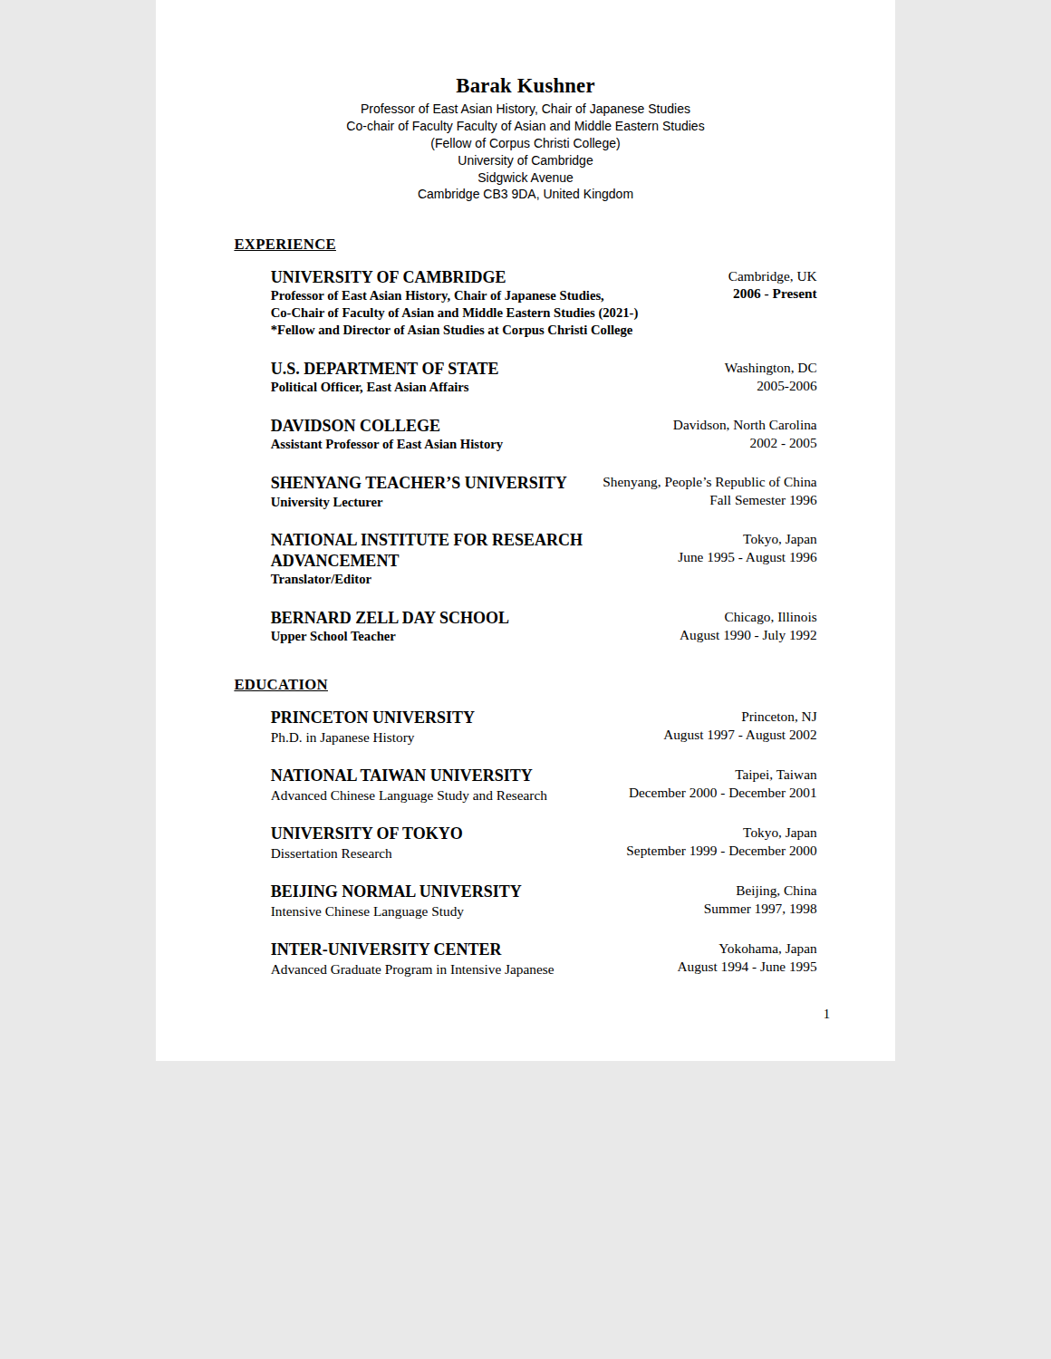Barak Kushner
Professor of East Asian History, Chair of Japanese Studies
Co-chair of Faculty Faculty of Asian and Middle Eastern Studies
(Fellow of Corpus Christi College)
University of Cambridge
Sidgwick Avenue
Cambridge CB3 9DA, United Kingdom
EXPERIENCE
UNIVERSITY OF CAMBRIDGE
Professor of East Asian History, Chair of Japanese Studies,
Co-Chair of Faculty of Asian and Middle Eastern Studies (2021-)
*Fellow and Director of Asian Studies at Corpus Christi College
Cambridge, UK
2006 - Present
U.S. DEPARTMENT OF STATE
Political Officer, East Asian Affairs
Washington, DC
2005-2006
DAVIDSON COLLEGE
Assistant Professor of East Asian History
Davidson, North Carolina
2002 - 2005
SHENYANG TEACHER’S UNIVERSITY
University Lecturer
Shenyang, People’s Republic of China
Fall Semester 1996
NATIONAL INSTITUTE FOR RESEARCH ADVANCEMENT
Translator/Editor
Tokyo, Japan
June 1995 - August 1996
BERNARD ZELL DAY SCHOOL
Upper School Teacher
Chicago, Illinois
August 1990 - July 1992
EDUCATION
PRINCETON UNIVERSITY
Ph.D. in Japanese History
Princeton, NJ
August 1997 - August 2002
NATIONAL TAIWAN UNIVERSITY
Advanced Chinese Language Study and Research
Taipei, Taiwan
December 2000 - December 2001
UNIVERSITY OF TOKYO
Dissertation Research
Tokyo, Japan
September 1999 - December 2000
BEIJING NORMAL UNIVERSITY
Intensive Chinese Language Study
Beijing, China
Summer 1997, 1998
INTER-UNIVERSITY CENTER
Advanced Graduate Program in Intensive Japanese
Yokohama, Japan
August 1994 - June 1995
1